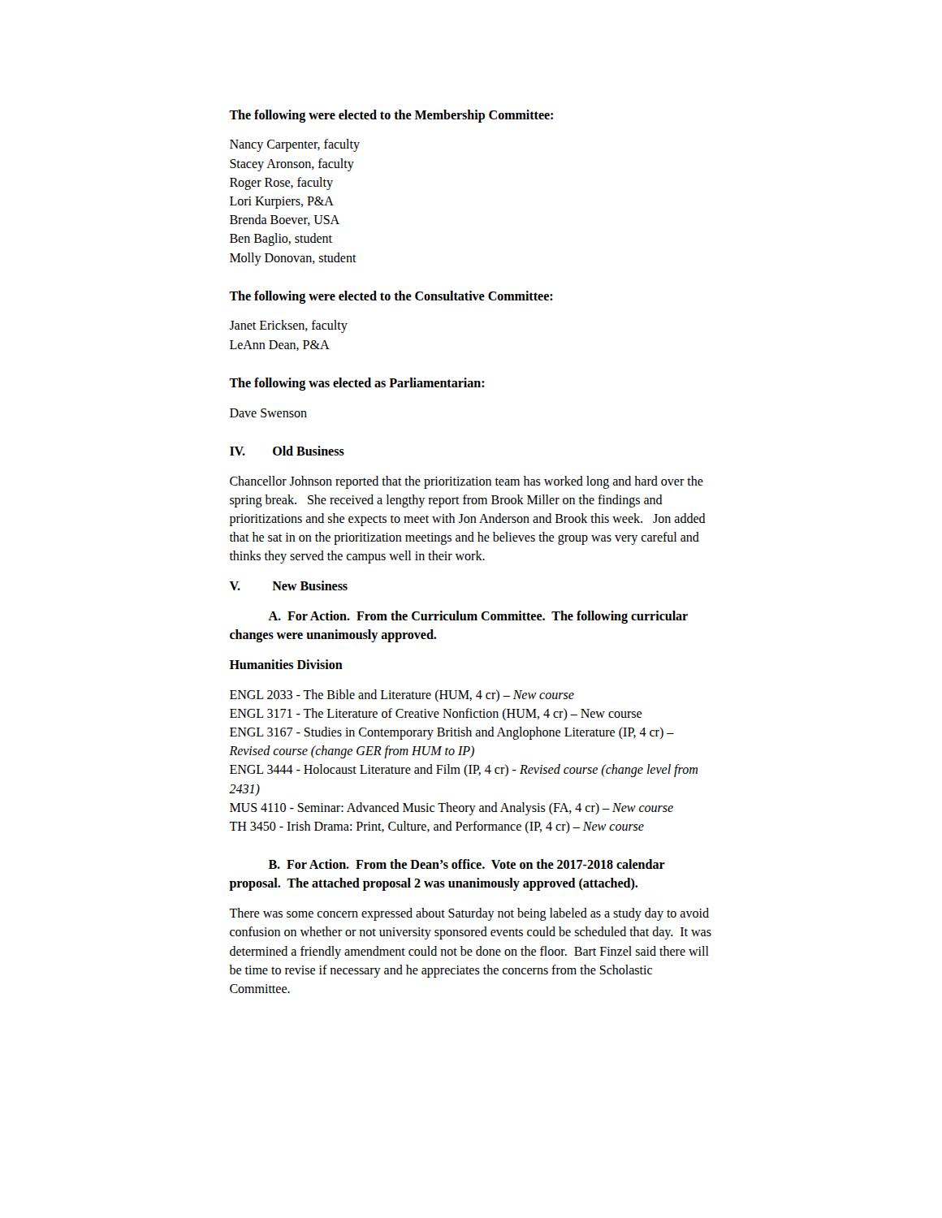The following were elected to the Membership Committee:
Nancy Carpenter, faculty
Stacey Aronson, faculty
Roger Rose, faculty
Lori Kurpiers, P&A
Brenda Boever, USA
Ben Baglio, student
Molly Donovan, student
The following were elected to the Consultative Committee:
Janet Ericksen, faculty
LeAnn Dean, P&A
The following was elected as Parliamentarian:
Dave Swenson
IV. Old Business
Chancellor Johnson reported that the prioritization team has worked long and hard over the spring break. She received a lengthy report from Brook Miller on the findings and prioritizations and she expects to meet with Jon Anderson and Brook this week. Jon added that he sat in on the prioritization meetings and he believes the group was very careful and thinks they served the campus well in their work.
V. New Business
A. For Action. From the Curriculum Committee. The following curricular changes were unanimously approved.
Humanities Division
ENGL 2033 - The Bible and Literature (HUM, 4 cr) – New course
ENGL 3171 - The Literature of Creative Nonfiction (HUM, 4 cr) – New course
ENGL 3167 - Studies in Contemporary British and Anglophone Literature (IP, 4 cr) – Revised course (change GER from HUM to IP)
ENGL 3444 - Holocaust Literature and Film (IP, 4 cr) - Revised course (change level from 2431)
MUS 4110 - Seminar: Advanced Music Theory and Analysis (FA, 4 cr) – New course
TH 3450 - Irish Drama: Print, Culture, and Performance (IP, 4 cr) – New course
B. For Action. From the Dean’s office. Vote on the 2017-2018 calendar proposal. The attached proposal 2 was unanimously approved (attached).
There was some concern expressed about Saturday not being labeled as a study day to avoid confusion on whether or not university sponsored events could be scheduled that day. It was determined a friendly amendment could not be done on the floor. Bart Finzel said there will be time to revise if necessary and he appreciates the concerns from the Scholastic Committee.